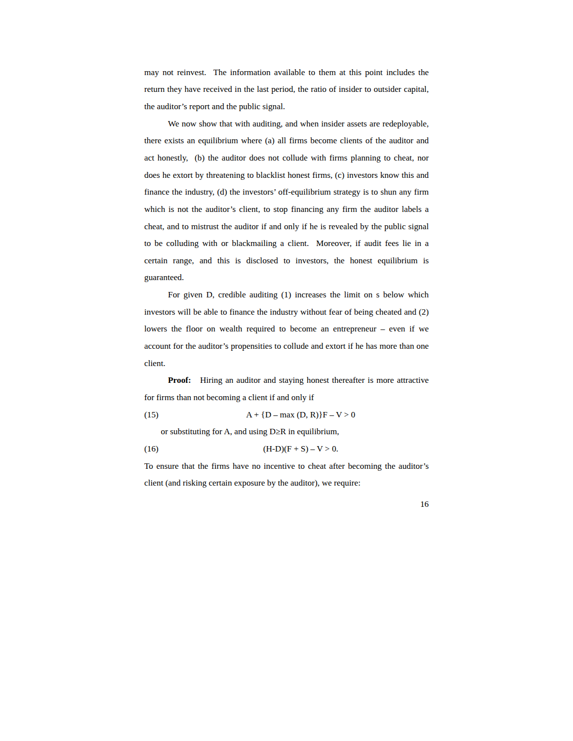may not reinvest. The information available to them at this point includes the return they have received in the last period, the ratio of insider to outsider capital, the auditor’s report and the public signal.
We now show that with auditing, and when insider assets are redeployable, there exists an equilibrium where (a) all firms become clients of the auditor and act honestly, (b) the auditor does not collude with firms planning to cheat, nor does he extort by threatening to blacklist honest firms, (c) investors know this and finance the industry, (d) the investors’ off-equilibrium strategy is to shun any firm which is not the auditor’s client, to stop financing any firm the auditor labels a cheat, and to mistrust the auditor if and only if he is revealed by the public signal to be colluding with or blackmailing a client. Moreover, if audit fees lie in a certain range, and this is disclosed to investors, the honest equilibrium is guaranteed.
For given D, credible auditing (1) increases the limit on s below which investors will be able to finance the industry without fear of being cheated and (2) lowers the floor on wealth required to become an entrepreneur – even if we account for the auditor’s propensities to collude and extort if he has more than one client.
Proof: Hiring an auditor and staying honest thereafter is more attractive for firms than not becoming a client if and only if
(15) A + {D – max (D, R)}F – V > 0
or substituting for A, and using D≥R in equilibrium,
(16) (H-D)(F + S) – V > 0.
To ensure that the firms have no incentive to cheat after becoming the auditor’s client (and risking certain exposure by the auditor), we require:
16